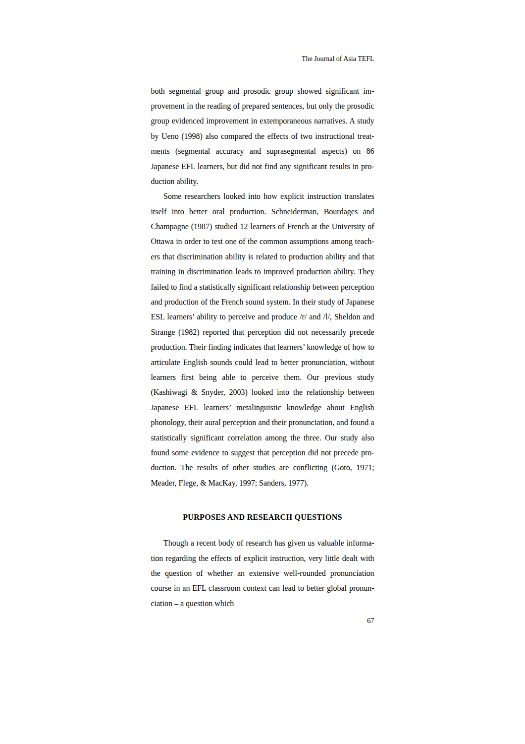The Journal of Asia TEFL
both segmental group and prosodic group showed significant improvement in the reading of prepared sentences, but only the prosodic group evidenced improvement in extemporaneous narratives. A study by Ueno (1998) also compared the effects of two instructional treatments (segmental accuracy and suprasegmental aspects) on 86 Japanese EFL learners, but did not find any significant results in production ability.
Some researchers looked into how explicit instruction translates itself into better oral production. Schneiderman, Bourdages and Champagne (1987) studied 12 learners of French at the University of Ottawa in order to test one of the common assumptions among teachers that discrimination ability is related to production ability and that training in discrimination leads to improved production ability. They failed to find a statistically significant relationship between perception and production of the French sound system. In their study of Japanese ESL learners’ ability to perceive and produce /r/ and /l/, Sheldon and Strange (1982) reported that perception did not necessarily precede production. Their finding indicates that learners’ knowledge of how to articulate English sounds could lead to better pronunciation, without learners first being able to perceive them. Our previous study (Kashiwagi & Snyder, 2003) looked into the relationship between Japanese EFL learners’ metalinguistic knowledge about English phonology, their aural perception and their pronunciation, and found a statistically significant correlation among the three. Our study also found some evidence to suggest that perception did not precede production. The results of other studies are conflicting (Goto, 1971; Meader, Flege, & MacKay, 1997; Sanders, 1977).
PURPOSES AND RESEARCH QUESTIONS
Though a recent body of research has given us valuable information regarding the effects of explicit instruction, very little dealt with the question of whether an extensive well-rounded pronunciation course in an EFL classroom context can lead to better global pronunciation – a question which
67